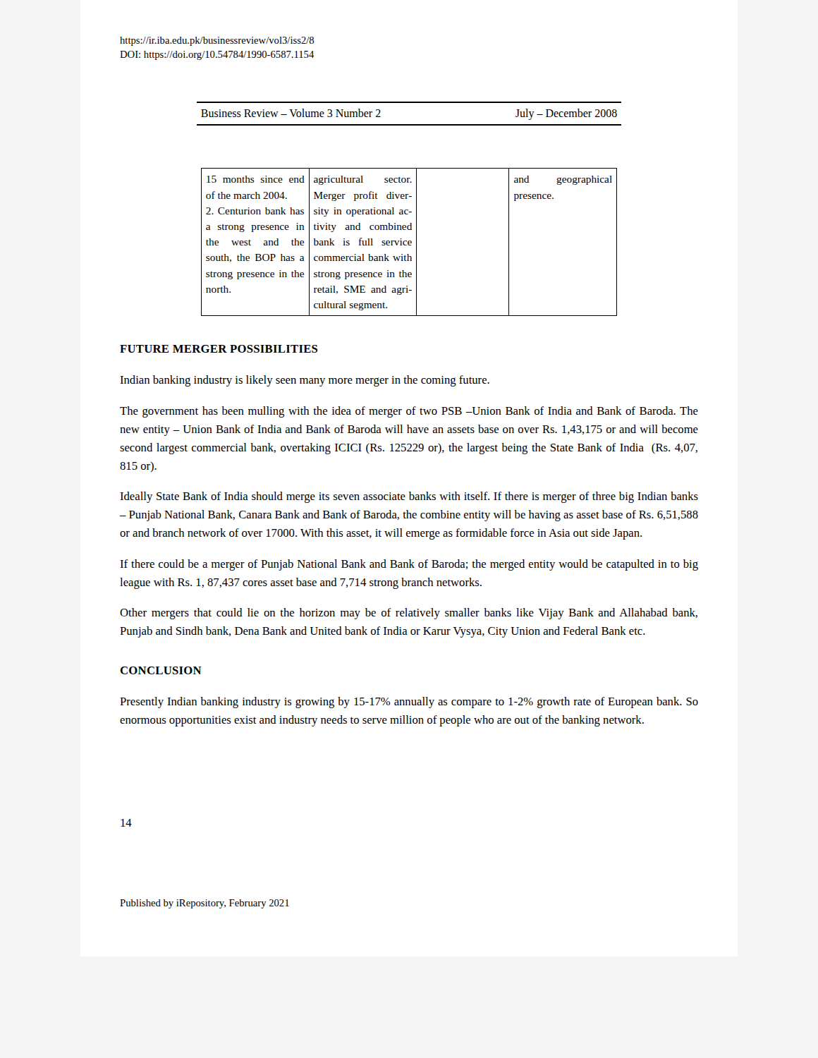https://ir.iba.edu.pk/businessreview/vol3/iss2/8
DOI: https://doi.org/10.54784/1990-6587.1154
Business Review – Volume 3 Number 2 July – December 2008
| 15 months since end of the march 2004. 2. Centurion bank has a strong presence in the west and the south, the BOP has a strong presence in the north. | agricultural sector. Merger profit diversity in operational activity and combined bank is full service commercial bank with strong presence in the retail, SME and agricultural segment. | | and geographical presence. |
FUTURE MERGER POSSIBILITIES
Indian banking industry is likely seen many more merger in the coming future.
The government has been mulling with the idea of merger of two PSB –Union Bank of India and Bank of Baroda. The new entity – Union Bank of India and Bank of Baroda will have an assets base on over Rs. 1,43,175 or and will become second largest commercial bank, overtaking ICICI (Rs. 125229 or), the largest being the State Bank of India (Rs. 4,07, 815 or).
Ideally State Bank of India should merge its seven associate banks with itself. If there is merger of three big Indian banks – Punjab National Bank, Canara Bank and Bank of Baroda, the combine entity will be having as asset base of Rs. 6,51,588 or and branch network of over 17000. With this asset, it will emerge as formidable force in Asia out side Japan.
If there could be a merger of Punjab National Bank and Bank of Baroda; the merged entity would be catapulted in to big league with Rs. 1, 87,437 cores asset base and 7,714 strong branch networks.
Other mergers that could lie on the horizon may be of relatively smaller banks like Vijay Bank and Allahabad bank, Punjab and Sindh bank, Dena Bank and United bank of India or Karur Vysya, City Union and Federal Bank etc.
CONCLUSION
Presently Indian banking industry is growing by 15-17% annually as compare to 1-2% growth rate of European bank. So enormous opportunities exist and industry needs to serve million of people who are out of the banking network.
14
Published by iRepository, February 2021